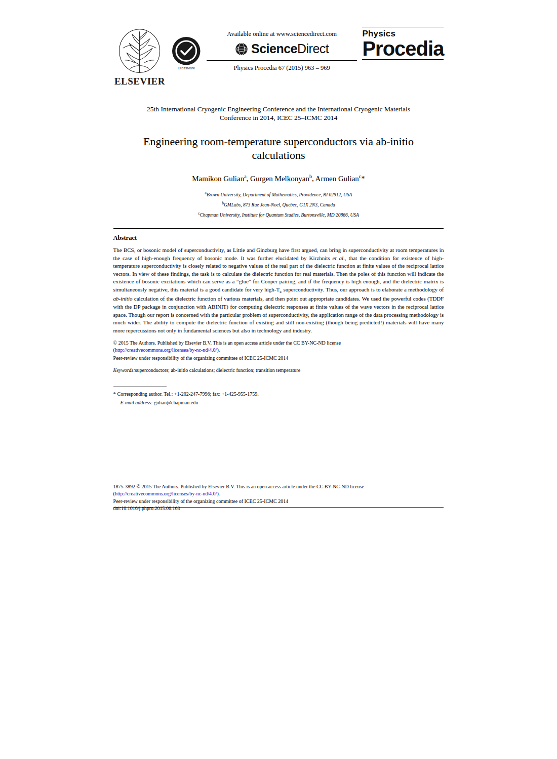ELSEVIER
CrossMark
Available online at www.sciencedirect.com
Science Direct
Physics Procedia 67 (2015) 963 – 969
Physics
Procedia
25th International Cryogenic Engineering Conference and the International Cryogenic Materials
Conference in 2014, ICEC 25–ICMC 2014
Engineering room-temperature superconductors via ab-initio
calculations
Mamikon Guliana, Gurgen Melkonyanb, Armen Gulianc*
aBrown University, Department of Mathematics, Providence, RI 02912, USA
bGMLabs, 873 Rue Jean-Noel, Quebec, G1X 2N3, Canada
cChapman University, Institute for Quantum Studies, Burtonsville, MD 20866, USA
Abstract
The BCS, or bosonic model of superconductivity, as Little and Ginzburg have first argued, can bring in superconductivity at room temperatures in the case of high-enough frequency of bosonic mode. It was further elucidated by Kirzhnits et al., that the condition for existence of high-temperature superconductivity is closely related to negative values of the real part of the dielectric function at finite values of the reciprocal lattice vectors. In view of these findings, the task is to calculate the dielectric function for real materials. Then the poles of this function will indicate the existence of bosonic excitations which can serve as a “glue” for Cooper pairing, and if the frequency is high enough, and the dielectric matrix is simultaneously negative, this material is a good candidate for very high-Tc superconductivity. Thus, our approach is to elaborate a methodology of ab-initio calculation of the dielectric function of various materials, and then point out appropriate candidates. We used the powerful codes (TDDF with the DP package in conjunction with ABINIT) for computing dielectric responses at finite values of the wave vectors in the reciprocal lattice space. Though our report is concerned with the particular problem of superconductivity, the application range of the data processing methodology is much wider. The ability to compute the dielectric function of existing and still non-existing (though being predicted!) materials will have many more repercussions not only in fundamental sciences but also in technology and industry.
© 2015 The Authors. Published by Elsevier B.V. This is an open access article under the CC BY-NC-ND license
(http://creativecommons.org/licenses/by-nc-nd/4.0/).
Peer-review under responsibility of the organizing committee of ICEC 25-ICMC 2014
Keywords: superconductors; ab-initio calculations; dielectric function; transition temperature
* Corresponding author. Tel.: +1-202-247-7996; fax: +1-425-955-1759.
E-mail address: gulian@chapman.edu
1875-3892 © 2015 The Authors. Published by Elsevier B.V. This is an open access article under the CC BY-NC-ND license
(http://creativecommons.org/licenses/by-nc-nd/4.0/).
Peer-review under responsibility of the organizing committee of ICEC 25-ICMC 2014
doi:10.1016/j.phpro.2015.06.163